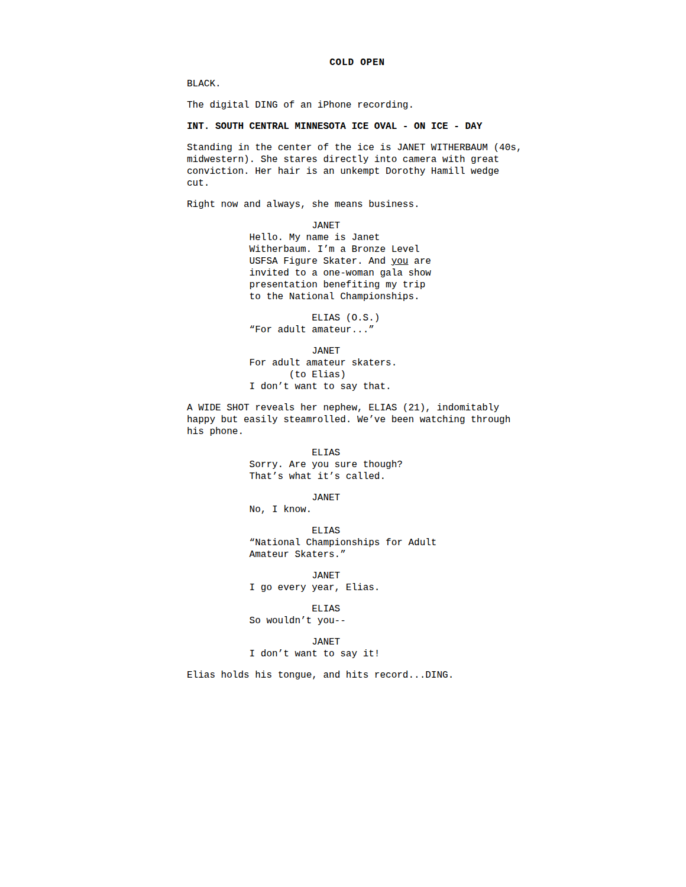COLD OPEN
BLACK.
The digital DING of an iPhone recording.
INT. SOUTH CENTRAL MINNESOTA ICE OVAL - ON ICE - DAY
Standing in the center of the ice is JANET WITHERBAUM (40s, midwestern). She stares directly into camera with great conviction. Her hair is an unkempt Dorothy Hamill wedge cut.
Right now and always, she means business.
JANET
Hello. My name is Janet Witherbaum. I’m a Bronze Level USFSA Figure Skater. And you are invited to a one-woman gala show presentation benefiting my trip to the National Championships.
ELIAS (O.S.)
“For adult amateur...”
JANET
For adult amateur skaters.
(to Elias)
I don’t want to say that.
A WIDE SHOT reveals her nephew, ELIAS (21), indomitably happy but easily steamrolled. We’ve been watching through his phone.
ELIAS
Sorry. Are you sure though? That’s what it’s called.
JANET
No, I know.
ELIAS
“National Championships for Adult Amateur Skaters.”
JANET
I go every year, Elias.
ELIAS
So wouldn’t you--
JANET
I don’t want to say it!
Elias holds his tongue, and hits record...DING.